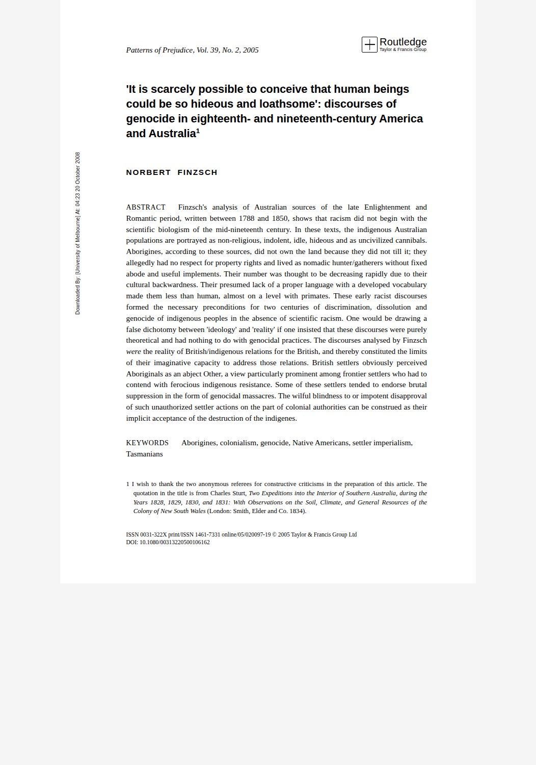Downloaded By: [University of Melbourne] At: 04:23 20 October 2008
Patterns of Prejudice, Vol. 39, No. 2, 2005
Routledge Taylor & Francis Group
'It is scarcely possible to conceive that human beings could be so hideous and loathsome': discourses of genocide in eighteenth- and nineteenth-century America and Australia1
NORBERT FINZSCH
ABSTRACT Finzsch's analysis of Australian sources of the late Enlightenment and Romantic period, written between 1788 and 1850, shows that racism did not begin with the scientific biologism of the mid-nineteenth century. In these texts, the indigenous Australian populations are portrayed as non-religious, indolent, idle, hideous and as uncivilized cannibals. Aborigines, according to these sources, did not own the land because they did not till it; they allegedly had no respect for property rights and lived as nomadic hunter/gatherers without fixed abode and useful implements. Their number was thought to be decreasing rapidly due to their cultural backwardness. Their presumed lack of a proper language with a developed vocabulary made them less than human, almost on a level with primates. These early racist discourses formed the necessary preconditions for two centuries of discrimination, dissolution and genocide of indigenous peoples in the absence of scientific racism. One would be drawing a false dichotomy between 'ideology' and 'reality' if one insisted that these discourses were purely theoretical and had nothing to do with genocidal practices. The discourses analysed by Finzsch were the reality of British/indigenous relations for the British, and thereby constituted the limits of their imaginative capacity to address those relations. British settlers obviously perceived Aboriginals as an abject Other, a view particularly prominent among frontier settlers who had to contend with ferocious indigenous resistance. Some of these settlers tended to endorse brutal suppression in the form of genocidal massacres. The wilful blindness to or impotent disapproval of such unauthorized settler actions on the part of colonial authorities can be construed as their implicit acceptance of the destruction of the indigenes.
KEYWORDS Aborigines, colonialism, genocide, Native Americans, settler imperialism, Tasmanians
1 I wish to thank the two anonymous referees for constructive criticisms in the preparation of this article. The quotation in the title is from Charles Sturt, Two Expeditions into the Interior of Southern Australia, during the Years 1828, 1829, 1830, and 1831: With Observations on the Soil, Climate, and General Resources of the Colony of New South Wales (London: Smith, Elder and Co. 1834).
ISSN 0031-322X print/ISSN 1461-7331 online/05/020097-19 © 2005 Taylor & Francis Group Ltd
DOI: 10.1080/00313220500106162